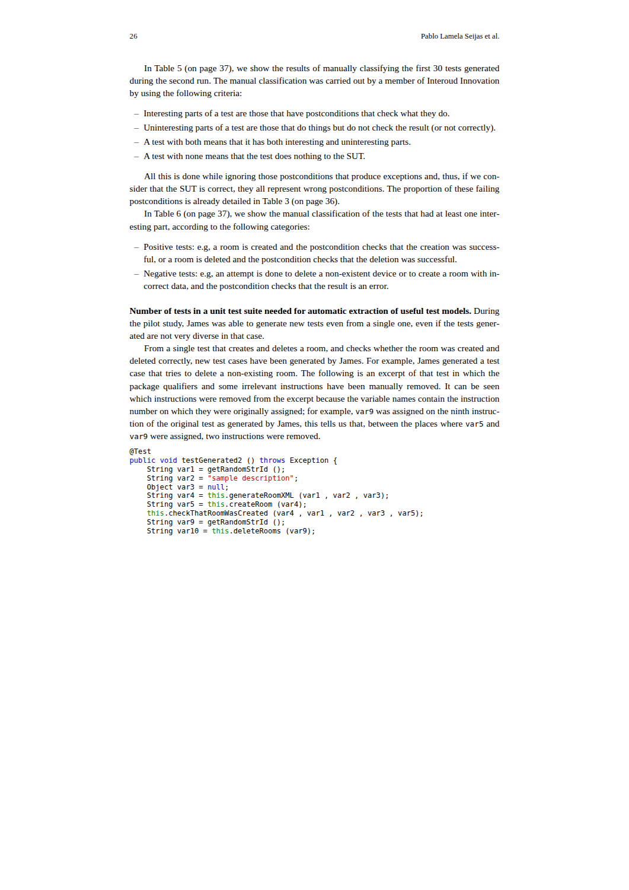26 Pablo Lamela Seijas et al.
In Table 5 (on page 37), we show the results of manually classifying the first 30 tests generated during the second run. The manual classification was carried out by a member of Interoud Innovation by using the following criteria:
Interesting parts of a test are those that have postconditions that check what they do.
Uninteresting parts of a test are those that do things but do not check the result (or not correctly).
A test with both means that it has both interesting and uninteresting parts.
A test with none means that the test does nothing to the SUT.
All this is done while ignoring those postconditions that produce exceptions and, thus, if we consider that the SUT is correct, they all represent wrong postconditions. The proportion of these failing postconditions is already detailed in Table 3 (on page 36).
In Table 6 (on page 37), we show the manual classification of the tests that had at least one interesting part, according to the following categories:
Positive tests: e.g, a room is created and the postcondition checks that the creation was successful, or a room is deleted and the postcondition checks that the deletion was successful.
Negative tests: e.g, an attempt is done to delete a non-existent device or to create a room with incorrect data, and the postcondition checks that the result is an error.
Number of tests in a unit test suite needed for automatic extraction of useful test models. During the pilot study, James was able to generate new tests even from a single one, even if the tests generated are not very diverse in that case.
From a single test that creates and deletes a room, and checks whether the room was created and deleted correctly, new test cases have been generated by James. For example, James generated a test case that tries to delete a non-existing room. The following is an excerpt of that test in which the package qualifiers and some irrelevant instructions have been manually removed. It can be seen which instructions were removed from the excerpt because the variable names contain the instruction number on which they were originally assigned; for example, var9 was assigned on the ninth instruction of the original test as generated by James, this tells us that, between the places where var5 and var9 were assigned, two instructions were removed.
@Test
public void testGenerated2 () throws Exception {
    String var1 = getRandomStrId ();
    String var2 = "sample description";
    Object var3 = null;
    String var4 = this.generateRoomXML (var1 , var2 , var3);
    String var5 = this.createRoom (var4);
    this.checkThatRoomWasCreated (var4 , var1 , var2 , var3 , var5);
    String var9 = getRandomStrId ();
    String var10 = this.deleteRooms (var9);